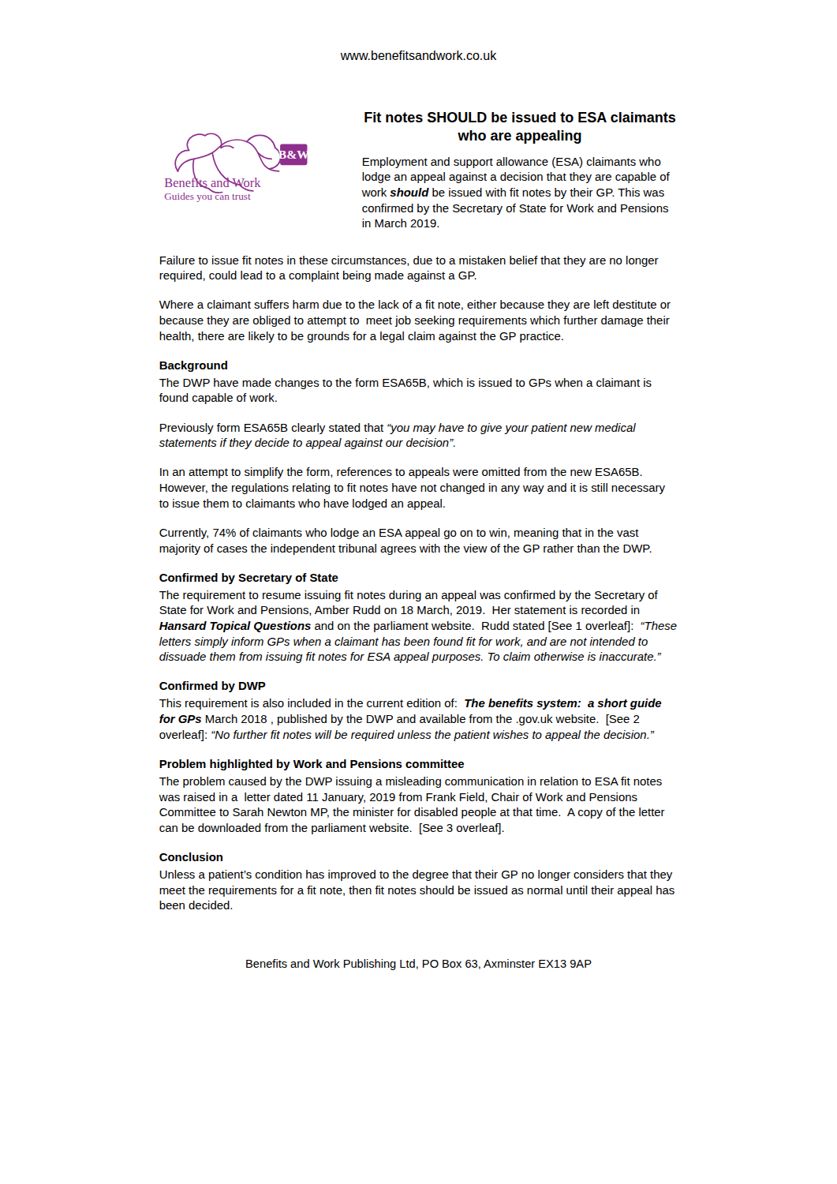www.benefitsandwork.co.uk
B&W Benefits and Work Guides you can trust
Fit notes SHOULD be issued to ESA claimants who are appealing
Employment and support allowance (ESA) claimants who lodge an appeal against a decision that they are capable of work should be issued with fit notes by their GP. This was confirmed by the Secretary of State for Work and Pensions in March 2019.
Failure to issue fit notes in these circumstances, due to a mistaken belief that they are no longer required, could lead to a complaint being made against a GP.
Where a claimant suffers harm due to the lack of a fit note, either because they are left destitute or because they are obliged to attempt to meet job seeking requirements which further damage their health, there are likely to be grounds for a legal claim against the GP practice.
Background
The DWP have made changes to the form ESA65B, which is issued to GPs when a claimant is found capable of work.
Previously form ESA65B clearly stated that “you may have to give your patient new medical statements if they decide to appeal against our decision”.
In an attempt to simplify the form, references to appeals were omitted from the new ESA65B. However, the regulations relating to fit notes have not changed in any way and it is still necessary to issue them to claimants who have lodged an appeal.
Currently, 74% of claimants who lodge an ESA appeal go on to win, meaning that in the vast majority of cases the independent tribunal agrees with the view of the GP rather than the DWP.
Confirmed by Secretary of State
The requirement to resume issuing fit notes during an appeal was confirmed by the Secretary of State for Work and Pensions, Amber Rudd on 18 March, 2019. Her statement is recorded in Hansard Topical Questions and on the parliament website. Rudd stated [See 1 overleaf]: “These letters simply inform GPs when a claimant has been found fit for work, and are not intended to dissuade them from issuing fit notes for ESA appeal purposes. To claim otherwise is inaccurate.”
Confirmed by DWP
This requirement is also included in the current edition of: The benefits system: a short guide for GPs March 2018 , published by the DWP and available from the .gov.uk website. [See 2 overleaf]: “No further fit notes will be required unless the patient wishes to appeal the decision.”
Problem highlighted by Work and Pensions committee
The problem caused by the DWP issuing a misleading communication in relation to ESA fit notes was raised in a letter dated 11 January, 2019 from Frank Field, Chair of Work and Pensions Committee to Sarah Newton MP, the minister for disabled people at that time. A copy of the letter can be downloaded from the parliament website. [See 3 overleaf].
Conclusion
Unless a patient’s condition has improved to the degree that their GP no longer considers that they meet the requirements for a fit note, then fit notes should be issued as normal until their appeal has been decided.
Benefits and Work Publishing Ltd, PO Box 63, Axminster EX13 9AP